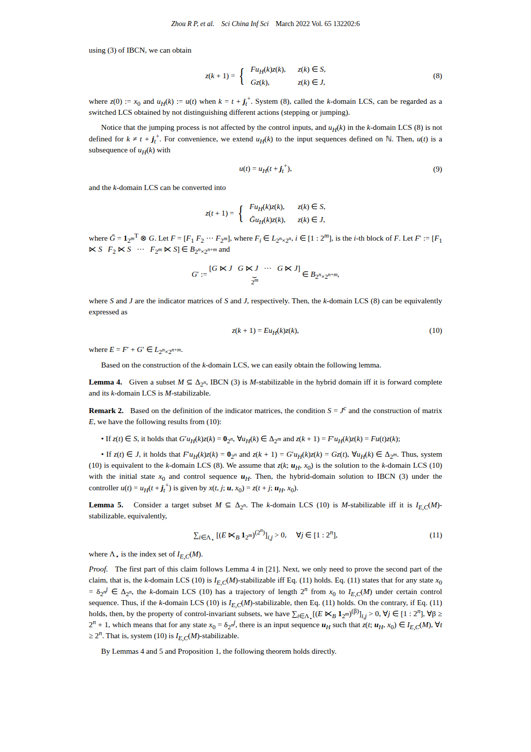Zhou R P, et al. Sci China Inf Sci March 2022 Vol. 65 132202:6
using (3) of IBCN, we can obtain
z(k + 1) = { FuH(k)z(k), z(k) ∈ S, Gz(k), z(k) ∈ J, (8)
where z(0) := x0 and uH(k) := u(t) when k = t + jt+. System (8), called the k-domain LCS, can be regarded as a switched LCS obtained by not distinguishing different actions (stepping or jumping).
Notice that the jumping process is not affected by the control inputs, and uH(k) in the k-domain LCS (8) is not defined for k ≠ t + jt+. For convenience, we extend uH(k) to the input sequences defined on ℕ. Then, u(t) is a subsequence of uH(k) with
u(t) = uH(t + jt+), (9)
and the k-domain LCS can be converted into
z(t + 1) = { FuH(k)z(k), z(k) ∈ S, ḠuH(k)z(k), z(k) ∈ J,
where Ḡ = 12mT ⊗ G. Let F = [F1 F2 ··· F2m], where Fi ∈ L2n×2n, i ∈ [1 : 2m], is the i-th block of F. Let F′ := [F1 ⋉ S F2 ⋉ S ··· F2m ⋉ S] ∈ B2n×2n+m and
G′ := [G ⋉ J G ⋉ J ··· G ⋉ J] ⏟ 2m ∈ B2n×2n+m,
where S and J are the indicator matrices of S and J, respectively. Then, the k-domain LCS (8) can be equivalently expressed as
z(k + 1) = EuH(k)z(k), (10)
where E = F′ + G′ ∈ L2n×2n+m.
Based on the construction of the k-domain LCS, we can easily obtain the following lemma.
Lemma 4. Given a subset M ⊆ Δ2n, IBCN (3) is M-stabilizable in the hybrid domain iff it is forward complete and its k-domain LCS is M-stabilizable.
Remark 2. Based on the definition of the indicator matrices, the condition S = Jc and the construction of matrix E, we have the following results from (10):
• If z(t) ∈ S, it holds that G′uH(k)z(k) = 02n, ∀uH(k) ∈ Δ2m and z(k + 1) = F′uH(k)z(k) = Fu(t)z(k);
• If z(t) ∈ J, it holds that F′uH(k)z(k) = 02n and z(k + 1) = G′uH(k)z(k) = Gz(t), ∀uH(k) ∈ Δ2m. Thus, system (10) is equivalent to the k-domain LCS (8). We assume that z(k; uH, x0) is the solution to the k-domain LCS (10) with the initial state x0 and control sequence uH. Then, the hybrid-domain solution to IBCN (3) under the controller u(t) = uH(t + jt+) is given by x(t, j; u, x0) = z(t + j; uH, x0).
Lemma 5. Consider a target subset M ⊆ Δ2n. The k-domain LCS (10) is M-stabilizable iff it is IE,C(M)-stabilizable, equivalently,
∑i∈Λ⋆ [(E ⋉B 12m)(2n)]i,j > 0, ∀j ∈ [1 : 2n], (11)
where Λ⋆ is the index set of IE,C(M).
Proof. The first part of this claim follows Lemma 4 in [21]. Next, we only need to prove the second part of the claim, that is, the k-domain LCS (10) is IE,C(M)-stabilizable iff Eq. (11) holds. Eq. (11) states that for any state x0 = δ2nj ∈ Δ2n, the k-domain LCS (10) has a trajectory of length 2n from x0 to IE,C(M) under certain control sequence. Thus, if the k-domain LCS (10) is IE,C(M)-stabilizable, then Eq. (11) holds. On the contrary, if Eq. (11) holds, then, by the property of control-invariant subsets, we have ∑i∈Λ⋆[(E ⋉B 12m)(β)]i,j > 0, ∀j ∈ [1 : 2n], ∀β ≥ 2n + 1, which means that for any state x0 = δ2nj, there is an input sequence uH such that z(t; uH, x0) ∈ IE,C(M), ∀t ≥ 2n. That is, system (10) is IE,C(M)-stabilizable.
By Lemmas 4 and 5 and Proposition 1, the following theorem holds directly.